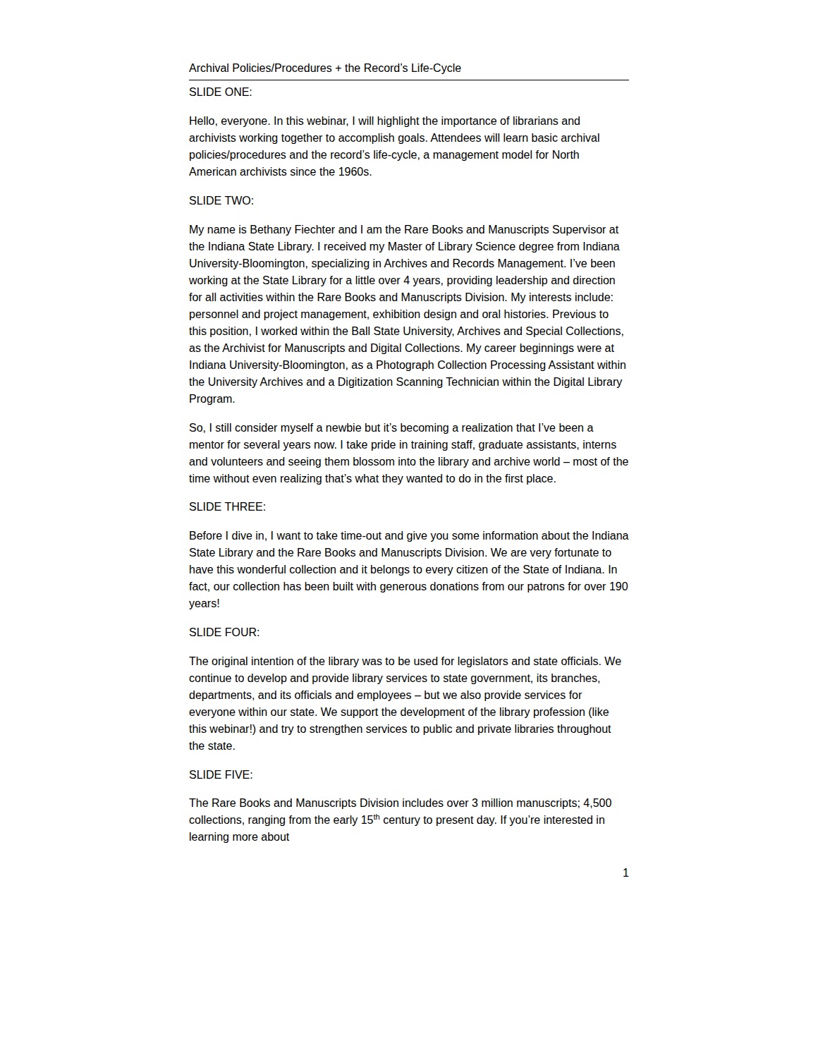Archival Policies/Procedures + the Record’s Life-Cycle
SLIDE ONE:
Hello, everyone. In this webinar, I will highlight the importance of librarians and archivists working together to accomplish goals. Attendees will learn basic archival policies/procedures and the record’s life-cycle, a management model for North American archivists since the 1960s.
SLIDE TWO:
My name is Bethany Fiechter and I am the Rare Books and Manuscripts Supervisor at the Indiana State Library. I received my Master of Library Science degree from Indiana University-Bloomington, specializing in Archives and Records Management. I’ve been working at the State Library for a little over 4 years, providing leadership and direction for all activities within the Rare Books and Manuscripts Division. My interests include: personnel and project management, exhibition design and oral histories. Previous to this position, I worked within the Ball State University, Archives and Special Collections, as the Archivist for Manuscripts and Digital Collections. My career beginnings were at Indiana University-Bloomington, as a Photograph Collection Processing Assistant within the University Archives and a Digitization Scanning Technician within the Digital Library Program.
So, I still consider myself a newbie but it’s becoming a realization that I’ve been a mentor for several years now. I take pride in training staff, graduate assistants, interns and volunteers and seeing them blossom into the library and archive world – most of the time without even realizing that’s what they wanted to do in the first place.
SLIDE THREE:
Before I dive in, I want to take time-out and give you some information about the Indiana State Library and the Rare Books and Manuscripts Division. We are very fortunate to have this wonderful collection and it belongs to every citizen of the State of Indiana. In fact, our collection has been built with generous donations from our patrons for over 190 years!
SLIDE FOUR:
The original intention of the library was to be used for legislators and state officials. We continue to develop and provide library services to state government, its branches, departments, and its officials and employees – but we also provide services for everyone within our state. We support the development of the library profession (like this webinar!) and try to strengthen services to public and private libraries throughout the state.
SLIDE FIVE:
The Rare Books and Manuscripts Division includes over 3 million manuscripts; 4,500 collections, ranging from the early 15th century to present day. If you’re interested in learning more about
1